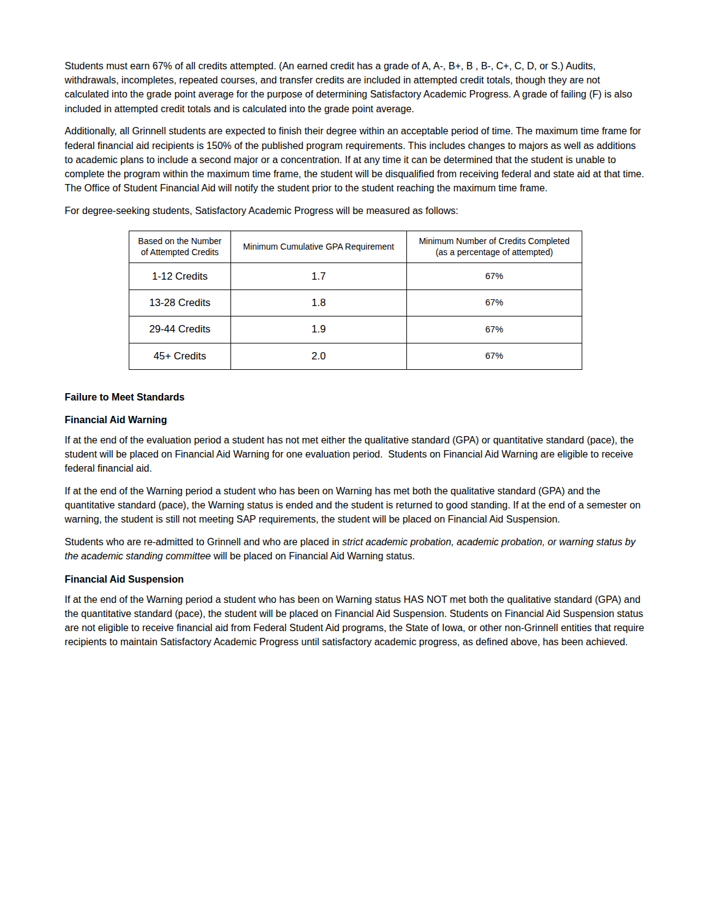Students must earn 67% of all credits attempted. (An earned credit has a grade of A, A-, B+, B , B-, C+, C, D, or S.) Audits, withdrawals, incompletes, repeated courses, and transfer credits are included in attempted credit totals, though they are not calculated into the grade point average for the purpose of determining Satisfactory Academic Progress. A grade of failing (F) is also included in attempted credit totals and is calculated into the grade point average.
Additionally, all Grinnell students are expected to finish their degree within an acceptable period of time. The maximum time frame for federal financial aid recipients is 150% of the published program requirements. This includes changes to majors as well as additions to academic plans to include a second major or a concentration. If at any time it can be determined that the student is unable to complete the program within the maximum time frame, the student will be disqualified from receiving federal and state aid at that time. The Office of Student Financial Aid will notify the student prior to the student reaching the maximum time frame.
For degree-seeking students, Satisfactory Academic Progress will be measured as follows:
| Based on the Number of Attempted Credits | Minimum Cumulative GPA Requirement | Minimum Number of Credits Completed (as a percentage of attempted) |
| --- | --- | --- |
| 1-12 Credits | 1.7 | 67% |
| 13-28 Credits | 1.8 | 67% |
| 29-44 Credits | 1.9 | 67% |
| 45+ Credits | 2.0 | 67% |
Failure to Meet Standards
Financial Aid Warning
If at the end of the evaluation period a student has not met either the qualitative standard (GPA) or quantitative standard (pace), the student will be placed on Financial Aid Warning for one evaluation period. Students on Financial Aid Warning are eligible to receive federal financial aid.
If at the end of the Warning period a student who has been on Warning has met both the qualitative standard (GPA) and the quantitative standard (pace), the Warning status is ended and the student is returned to good standing. If at the end of a semester on warning, the student is still not meeting SAP requirements, the student will be placed on Financial Aid Suspension.
Students who are re-admitted to Grinnell and who are placed in strict academic probation, academic probation, or warning status by the academic standing committee will be placed on Financial Aid Warning status.
Financial Aid Suspension
If at the end of the Warning period a student who has been on Warning status HAS NOT met both the qualitative standard (GPA) and the quantitative standard (pace), the student will be placed on Financial Aid Suspension. Students on Financial Aid Suspension status are not eligible to receive financial aid from Federal Student Aid programs, the State of Iowa, or other non-Grinnell entities that require recipients to maintain Satisfactory Academic Progress until satisfactory academic progress, as defined above, has been achieved.